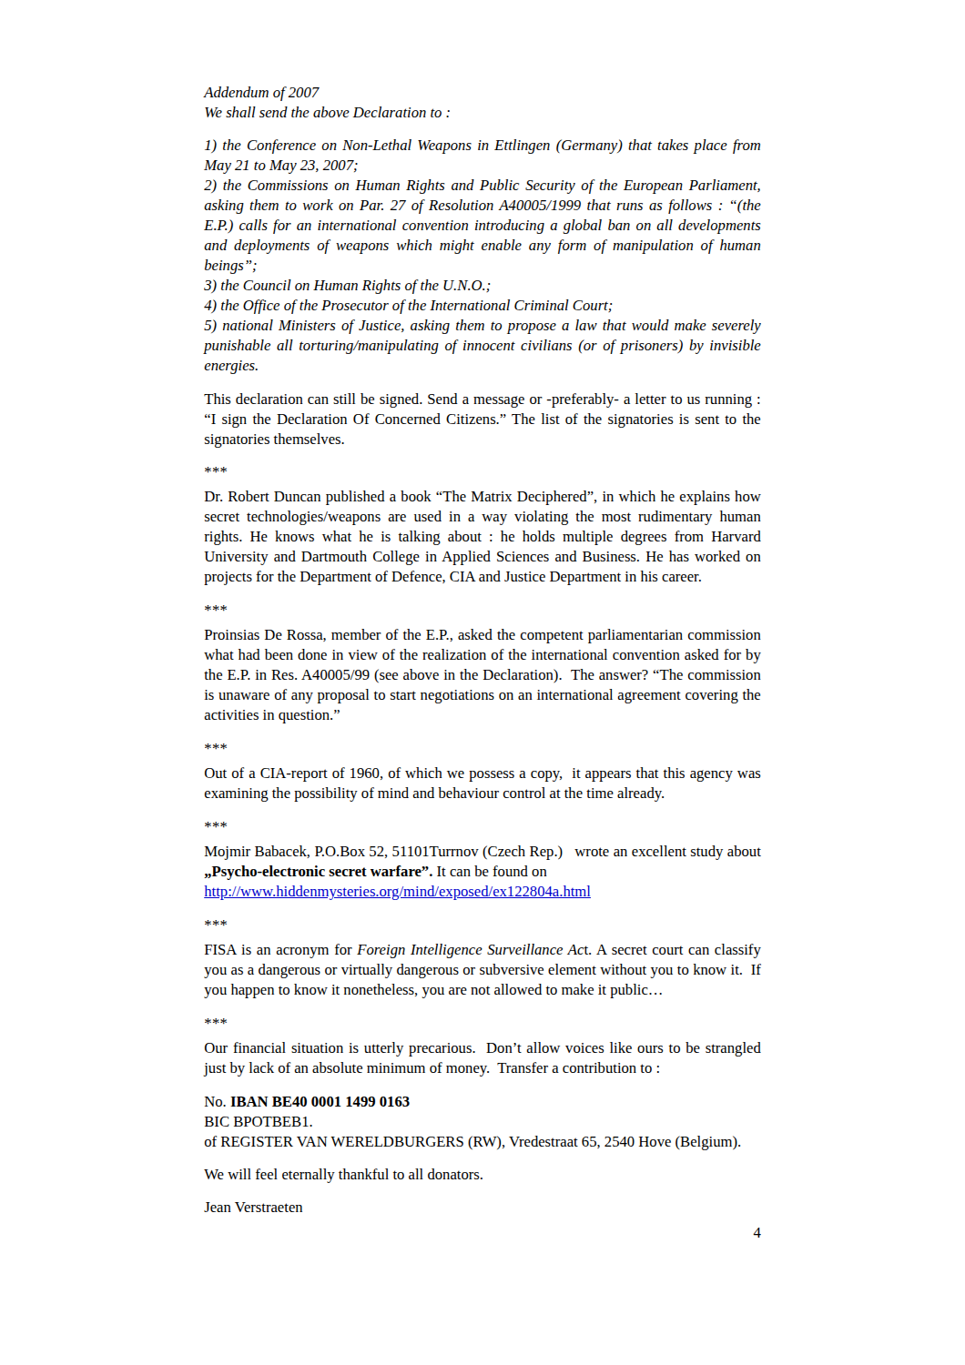Addendum of 2007
We shall send the above Declaration to :
1) the Conference on Non-Lethal Weapons in Ettlingen (Germany) that takes place from May 21 to May 23, 2007;
2) the Commissions on Human Rights and Public Security of the European Parliament, asking them to work on Par. 27 of Resolution A40005/1999 that runs as follows : “(the E.P.) calls for an international convention introducing a global ban on all developments and deployments of weapons which might enable any form of manipulation of human beings”;
3) the Council on Human Rights of the U.N.O.;
4) the Office of the Prosecutor of the International Criminal Court;
5) national Ministers of Justice, asking them to propose a law that would make severely punishable all torturing/manipulating of innocent civilians (or of prisoners) by invisible energies.
This declaration can still be signed. Send a message or -preferably- a letter to us running : “I sign the Declaration Of Concerned Citizens.” The list of the signatories is sent to the signatories themselves.
***
Dr. Robert Duncan published a book “The Matrix Deciphered”, in which he explains how secret technologies/weapons are used in a way violating the most rudimentary human rights. He knows what he is talking about : he holds multiple degrees from Harvard University and Dartmouth College in Applied Sciences and Business. He has worked on projects for the Department of Defence, CIA and Justice Department in his career.
***
Proinsias De Rossa, member of the E.P., asked the competent parliamentarian commission what had been done in view of the realization of the international convention asked for by the E.P. in Res. A40005/99 (see above in the Declaration). The answer? “The commission is unaware of any proposal to start negotiations on an international agreement covering the activities in question.”
***
Out of a CIA-report of 1960, of which we possess a copy, it appears that this agency was examining the possibility of mind and behaviour control at the time already.
***
Mojmir Babacek, P.O.Box 52, 51101Turrnov (Czech Rep.) wrote an excellent study about „Psycho-electronic secret warfare”. It can be found on
http://www.hiddenmysteries.org/mind/exposed/ex122804a.html
***
FISA is an acronym for Foreign Intelligence Surveillance Act. A secret court can classify you as a dangerous or virtually dangerous or subversive element without you to know it. If you happen to know it nonetheless, you are not allowed to make it public…
***
Our financial situation is utterly precarious. Don’t allow voices like ours to be strangled just by lack of an absolute minimum of money. Transfer a contribution to :
No. IBAN BE40 0001 1499 0163
BIC BPOTBEB1.
of REGISTER VAN WERELDBURGERS (RW), Vredestraat 65, 2540 Hove (Belgium).
We will feel eternally thankful to all donators.
Jean Verstraeten
4